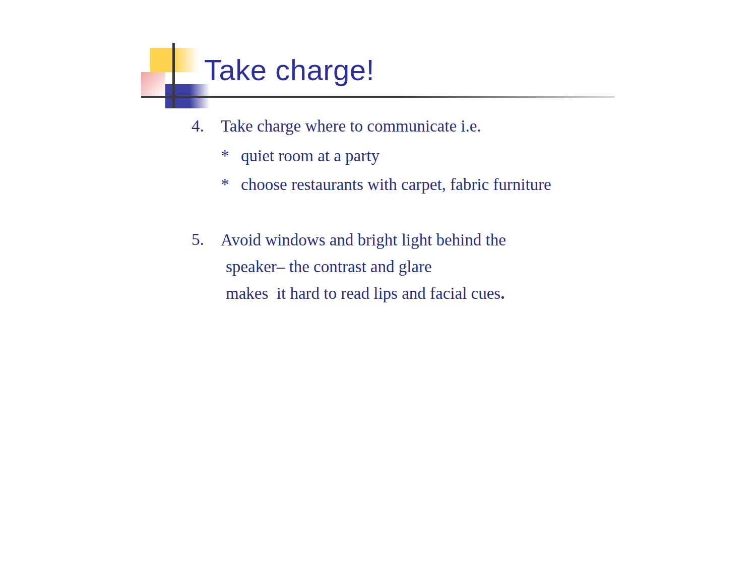Take charge!
4.
Take charge where to communicate i.e.
*quiet room at a party
*choose restaurants with carpet, fabric furniture
5.
Avoid windows and bright light behind the speaker– the contrast and glare makes it hard to read lips and facial cues.